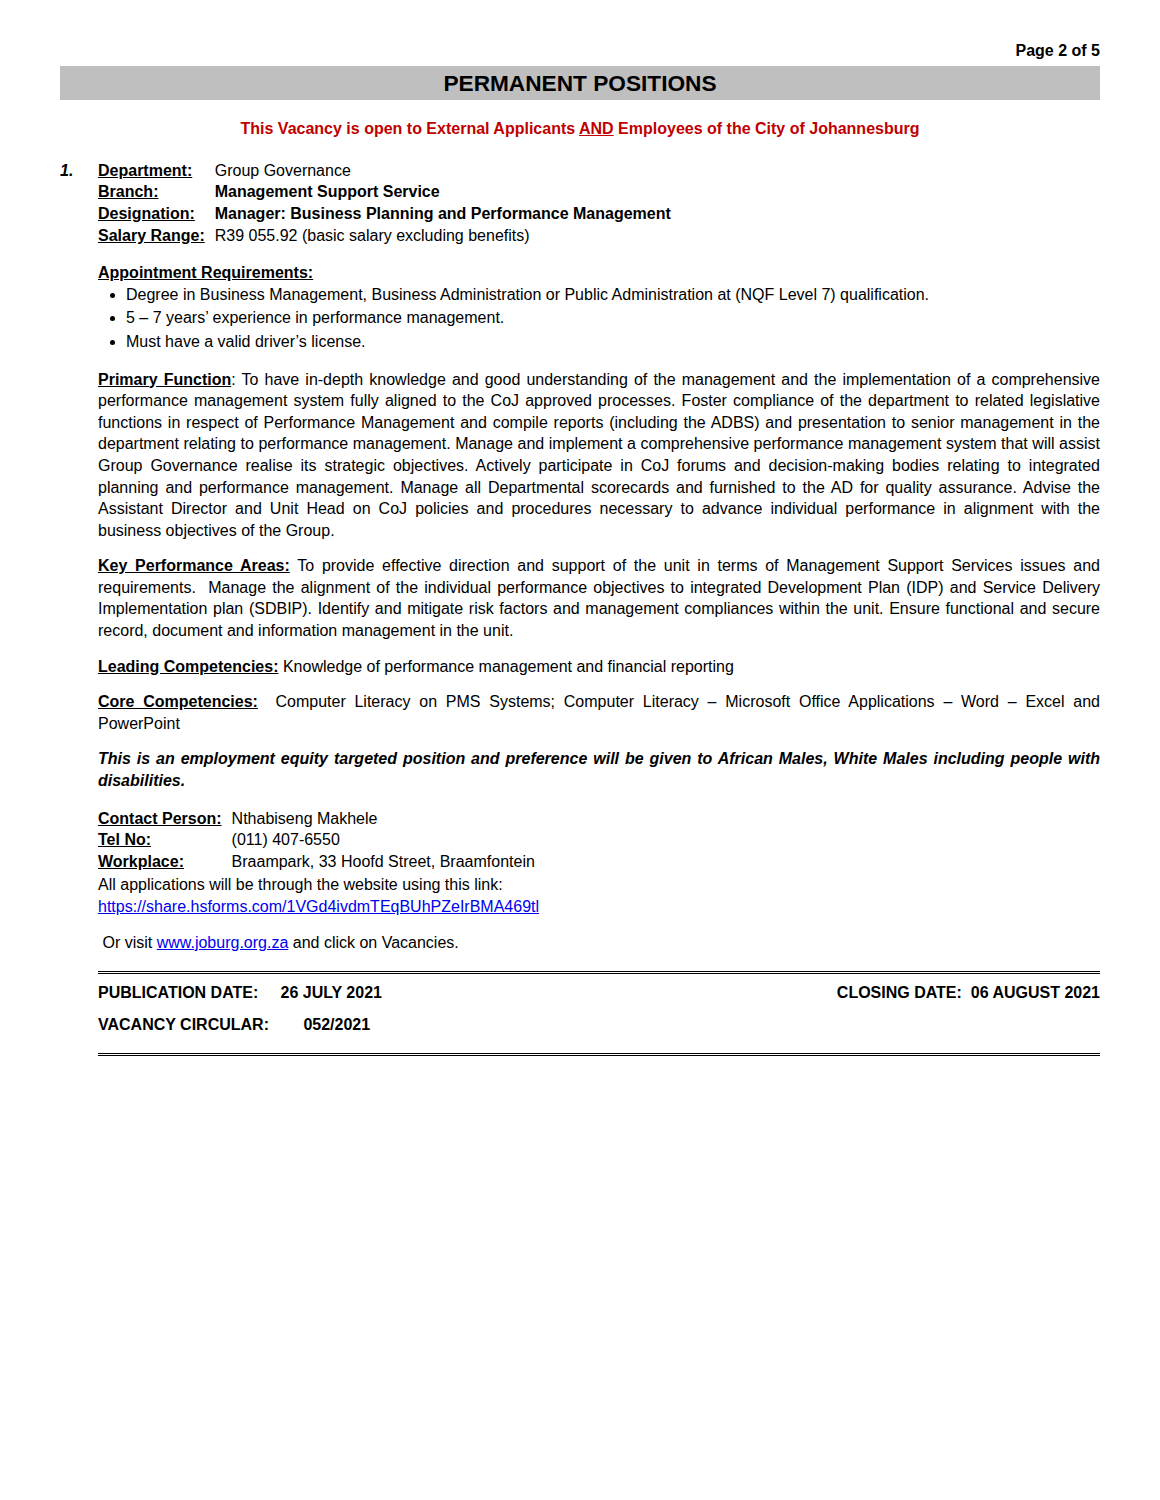Page 2 of 5
PERMANENT POSITIONS
This Vacancy is open to External Applicants AND Employees of the City of Johannesburg
1.
| Department: | Group Governance |
| Branch: | Management Support Service |
| Designation: | Manager: Business Planning and Performance Management |
| Salary Range: | R39 055.92 (basic salary excluding benefits) |
Appointment Requirements:
Degree in Business Management, Business Administration or Public Administration at (NQF Level 7) qualification.
5 – 7 years’ experience in performance management.
Must have a valid driver’s license.
Primary Function: To have in-depth knowledge and good understanding of the management and the implementation of a comprehensive performance management system fully aligned to the CoJ approved processes. Foster compliance of the department to related legislative functions in respect of Performance Management and compile reports (including the ADBS) and presentation to senior management in the department relating to performance management. Manage and implement a comprehensive performance management system that will assist Group Governance realise its strategic objectives. Actively participate in CoJ forums and decision-making bodies relating to integrated planning and performance management. Manage all Departmental scorecards and furnished to the AD for quality assurance. Advise the Assistant Director and Unit Head on CoJ policies and procedures necessary to advance individual performance in alignment with the business objectives of the Group.
Key Performance Areas: To provide effective direction and support of the unit in terms of Management Support Services issues and requirements. Manage the alignment of the individual performance objectives to integrated Development Plan (IDP) and Service Delivery Implementation plan (SDBIP). Identify and mitigate risk factors and management compliances within the unit. Ensure functional and secure record, document and information management in the unit.
Leading Competencies: Knowledge of performance management and financial reporting
Core Competencies: Computer Literacy on PMS Systems; Computer Literacy – Microsoft Office Applications – Word – Excel and PowerPoint
This is an employment equity targeted position and preference will be given to African Males, White Males including people with disabilities.
| Contact Person: | Nthabiseng Makhele |
| Tel No: | (011) 407-6550 |
| Workplace: | Braampark, 33 Hoofd Street, Braamfontein |
All applications will be through the website using this link:
https://share.hsforms.com/1VGd4ivdmTEqBUhPZeIrBMA469tl
Or visit www.joburg.org.za and click on Vacancies.
PUBLICATION DATE: 26 JULY 2021 CLOSING DATE: 06 AUGUST 2021
VACANCY CIRCULAR: 052/2021